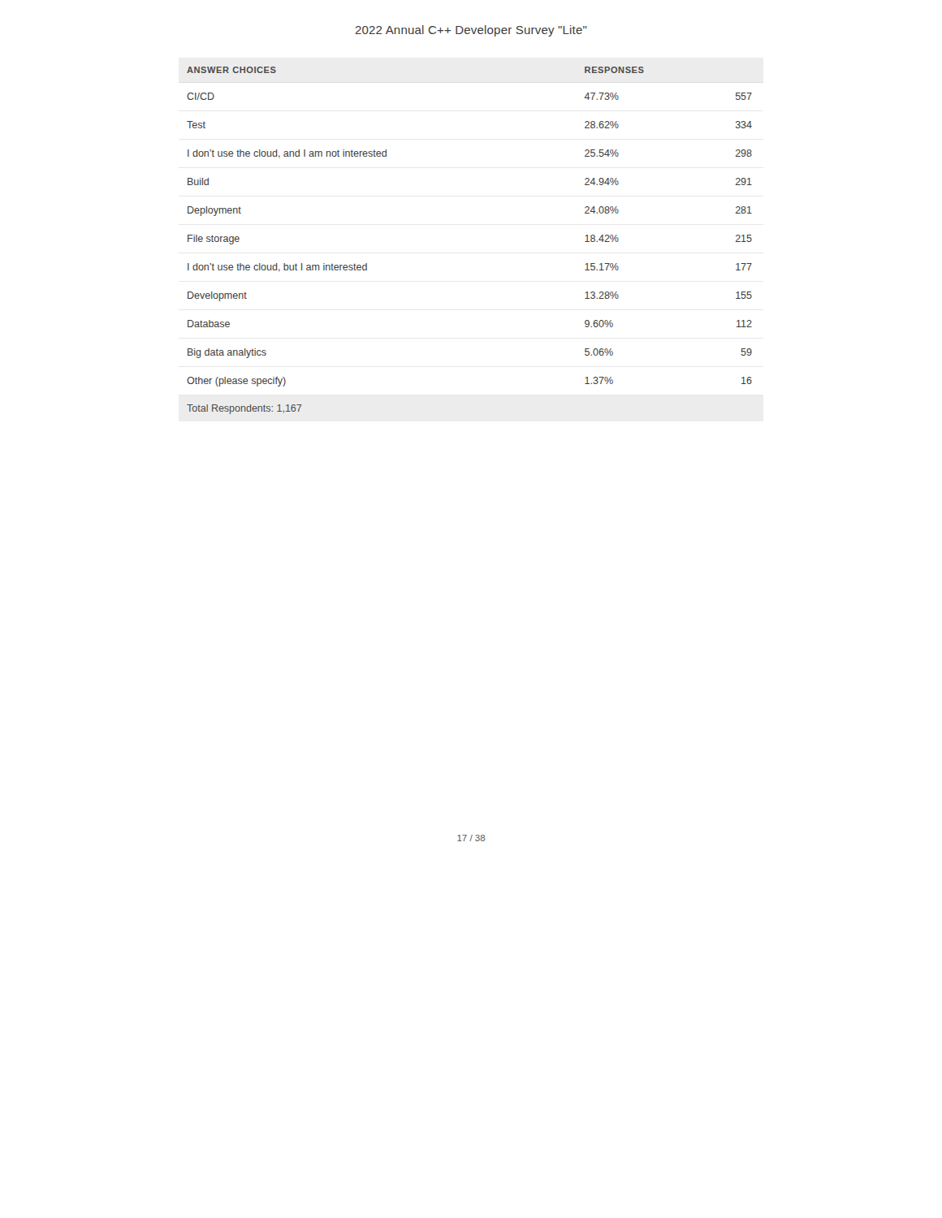2022 Annual C++ Developer Survey "Lite"
| Answer Choices | Responses | |
| --- | --- | --- |
| CI/CD | 47.73% | 557 |
| Test | 28.62% | 334 |
| I don’t use the cloud, and I am not interested | 25.54% | 298 |
| Build | 24.94% | 291 |
| Deployment | 24.08% | 281 |
| File storage | 18.42% | 215 |
| I don’t use the cloud, but I am interested | 15.17% | 177 |
| Development | 13.28% | 155 |
| Database | 9.60% | 112 |
| Big data analytics | 5.06% | 59 |
| Other (please specify) | 1.37% | 16 |
| Total Respondents: 1,167 | | |
17 / 38